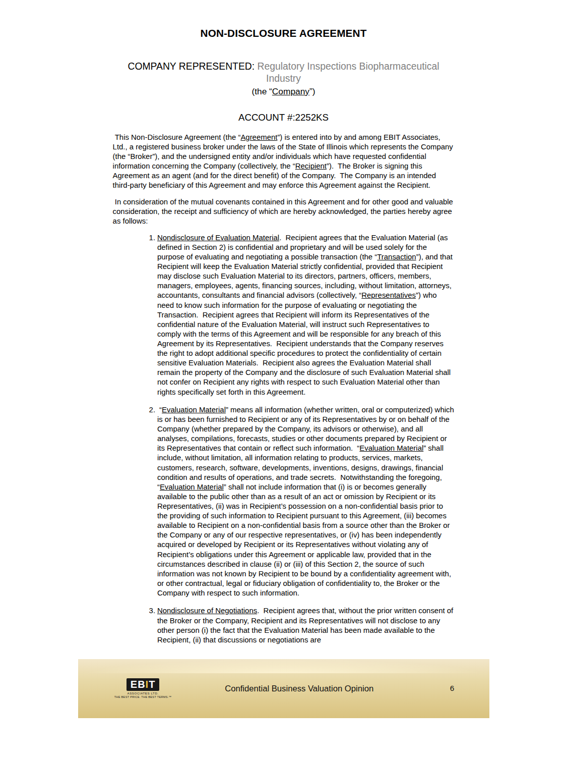NON-DISCLOSURE AGREEMENT
COMPANY REPRESENTED: Regulatory Inspections Biopharmaceutical Industry
(the “Company”)
ACCOUNT #:2252KS
This Non-Disclosure Agreement (the “Agreement”) is entered into by and among EBIT Associates, Ltd., a registered business broker under the laws of the State of Illinois which represents the Company (the “Broker”), and the undersigned entity and/or individuals which have requested confidential information concerning the Company (collectively, the “Recipient”). The Broker is signing this Agreement as an agent (and for the direct benefit) of the Company. The Company is an intended third-party beneficiary of this Agreement and may enforce this Agreement against the Recipient.
In consideration of the mutual covenants contained in this Agreement and for other good and valuable consideration, the receipt and sufficiency of which are hereby acknowledged, the parties hereby agree as follows:
Nondisclosure of Evaluation Material. Recipient agrees that the Evaluation Material (as defined in Section 2) is confidential and proprietary and will be used solely for the purpose of evaluating and negotiating a possible transaction (the “Transaction”), and that Recipient will keep the Evaluation Material strictly confidential, provided that Recipient may disclose such Evaluation Material to its directors, partners, officers, members, managers, employees, agents, financing sources, including, without limitation, attorneys, accountants, consultants and financial advisors (collectively, “Representatives”) who need to know such information for the purpose of evaluating or negotiating the Transaction. Recipient agrees that Recipient will inform its Representatives of the confidential nature of the Evaluation Material, will instruct such Representatives to comply with the terms of this Agreement and will be responsible for any breach of this Agreement by its Representatives. Recipient understands that the Company reserves the right to adopt additional specific procedures to protect the confidentiality of certain sensitive Evaluation Materials. Recipient also agrees the Evaluation Material shall remain the property of the Company and the disclosure of such Evaluation Material shall not confer on Recipient any rights with respect to such Evaluation Material other than rights specifically set forth in this Agreement.
“Evaluation Material” means all information (whether written, oral or computerized) which is or has been furnished to Recipient or any of its Representatives by or on behalf of the Company (whether prepared by the Company, its advisors or otherwise), and all analyses, compilations, forecasts, studies or other documents prepared by Recipient or its Representatives that contain or reflect such information. “Evaluation Material” shall include, without limitation, all information relating to products, services, markets, customers, research, software, developments, inventions, designs, drawings, financial condition and results of operations, and trade secrets. Notwithstanding the foregoing, “Evaluation Material” shall not include information that (i) is or becomes generally available to the public other than as a result of an act or omission by Recipient or its Representatives, (ii) was in Recipient’s possession on a non-confidential basis prior to the providing of such information to Recipient pursuant to this Agreement, (iii) becomes available to Recipient on a non-confidential basis from a source other than the Broker or the Company or any of our respective representatives, or (iv) has been independently acquired or developed by Recipient or its Representatives without violating any of Recipient’s obligations under this Agreement or applicable law, provided that in the circumstances described in clause (ii) or (iii) of this Section 2, the source of such information was not known by Recipient to be bound by a confidentiality agreement with, or other contractual, legal or fiduciary obligation of confidentiality to, the Broker or the Company with respect to such information.
Nondisclosure of Negotiations. Recipient agrees that, without the prior written consent of the Broker or the Company, Recipient and its Representatives will not disclose to any other person (i) the fact that the Evaluation Material has been made available to the Recipient, (ii) that discussions or negotiations are
EBIT
ASSOCIATES LTD.
THE BEST PRICE. THE BEST TERMS.™
Confidential Business Valuation Opinion
6